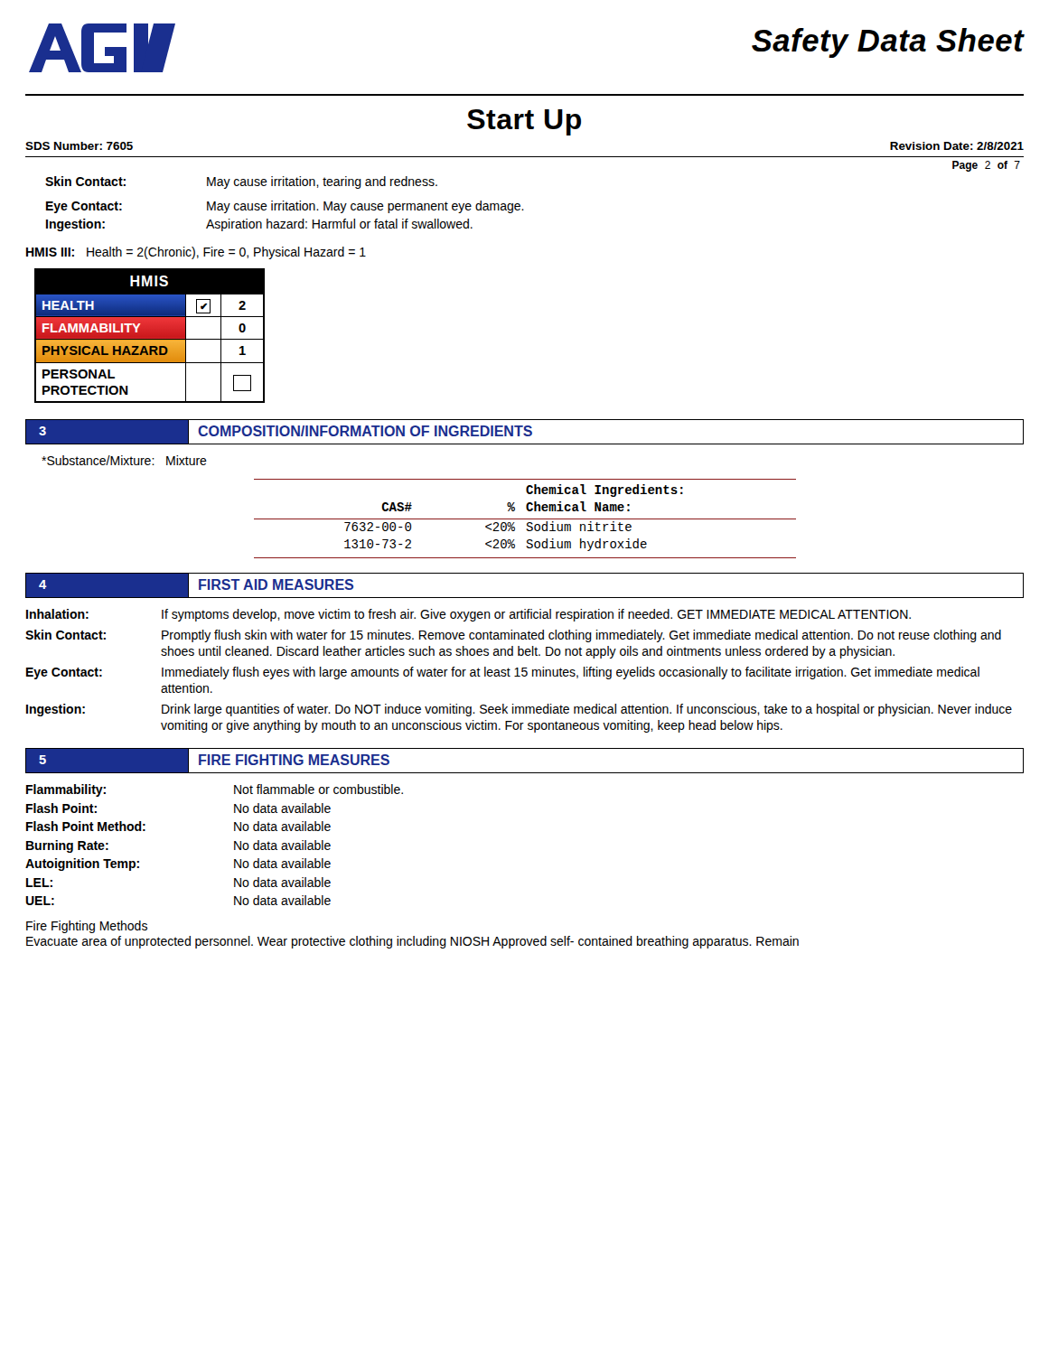Safety Data Sheet
Start Up
SDS Number: 7605
Revision Date: 2/8/2021
Page 2 of 7
Skin Contact:
May cause irritation, tearing and redness.
Eye Contact:
May cause irritation. May cause permanent eye damage.
Ingestion:
Aspiration hazard: Harmful or fatal if swallowed.
HMIS III: Health = 2(Chronic), Fire = 0, Physical Hazard = 1
| HMIS |
| HEALTH | ✔ | 2 |
| FLAMMABILITY | | 0 |
| PHYSICAL HAZARD | | 1 |
| PERSONAL PROTECTION | | |
3
COMPOSITION/INFORMATION OF INGREDIENTS
*Substance/Mixture: Mixture
| | | Chemical Ingredients: |
| --- | --- | --- |
| CAS# | % | Chemical Name: |
| 7632-00-0 | <20% | Sodium nitrite |
| 1310-73-2 | <20% | Sodium hydroxide |
4
FIRST AID MEASURES
Inhalation:
If symptoms develop, move victim to fresh air. Give oxygen or artificial respiration if needed. GET IMMEDIATE MEDICAL ATTENTION.
Skin Contact:
Promptly flush skin with water for 15 minutes. Remove contaminated clothing immediately. Get immediate medical attention. Do not reuse clothing and shoes until cleaned. Discard leather articles such as shoes and belt. Do not apply oils and ointments unless ordered by a physician.
Eye Contact:
Immediately flush eyes with large amounts of water for at least 15 minutes, lifting eyelids occasionally to facilitate irrigation. Get immediate medical attention.
Ingestion:
Drink large quantities of water. Do NOT induce vomiting. Seek immediate medical attention. If unconscious, take to a hospital or physician. Never induce vomiting or give anything by mouth to an unconscious victim. For spontaneous vomiting, keep head below hips.
5
FIRE FIGHTING MEASURES
Flammability:
Not flammable or combustible.
Flash Point:
No data available
Flash Point Method:
No data available
Burning Rate:
No data available
Autoignition Temp:
No data available
LEL:
No data available
UEL:
No data available
Fire Fighting Methods
Evacuate area of unprotected personnel. Wear protective clothing including NIOSH Approved self- contained breathing apparatus. Remain